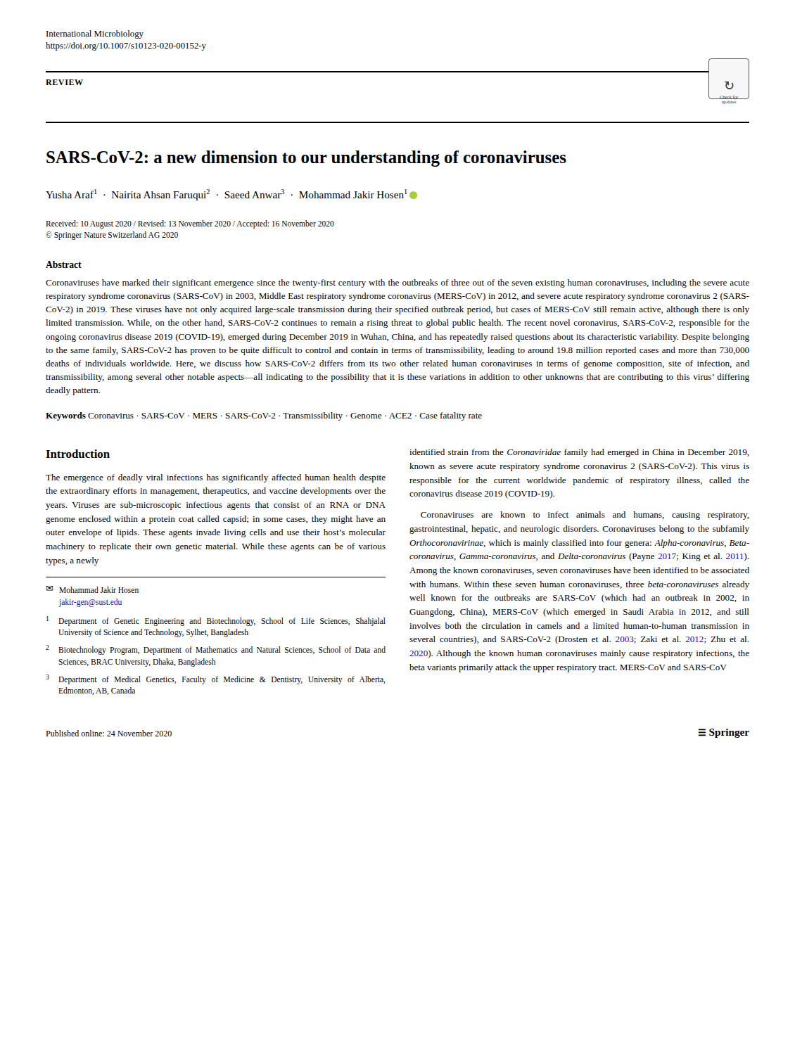International Microbiology https://doi.org/10.1007/s10123-020-00152-y
Review
Check for
updates
SARS-CoV-2: a new dimension to our understanding of coronaviruses
Yusha Araf1 · Nairita Ahsan Faruqui2 · Saeed Anwar3 · Mohammad Jakir Hosen1
Received: 10 August 2020 / Revised: 13 November 2020 / Accepted: 16 November 2020
© Springer Nature Switzerland AG 2020
Abstract
Coronaviruses have marked their significant emergence since the twenty-first century with the outbreaks of three out of the seven existing human coronaviruses, including the severe acute respiratory syndrome coronavirus (SARS-CoV) in 2003, Middle East respiratory syndrome coronavirus (MERS-CoV) in 2012, and severe acute respiratory syndrome coronavirus 2 (SARS-CoV-2) in 2019. These viruses have not only acquired large-scale transmission during their specified outbreak period, but cases of MERS-CoV still remain active, although there is only limited transmission. While, on the other hand, SARS-CoV-2 continues to remain a rising threat to global public health. The recent novel coronavirus, SARS-CoV-2, responsible for the ongoing coronavirus disease 2019 (COVID-19), emerged during December 2019 in Wuhan, China, and has repeatedly raised questions about its characteristic variability. Despite belonging to the same family, SARS-CoV-2 has proven to be quite difficult to control and contain in terms of transmissibility, leading to around 19.8 million reported cases and more than 730,000 deaths of individuals worldwide. Here, we discuss how SARS-CoV-2 differs from its two other related human coronaviruses in terms of genome composition, site of infection, and transmissibility, among several other notable aspects—all indicating to the possibility that it is these variations in addition to other unknowns that are contributing to this virus’ differing deadly pattern.
Keywords Coronavirus · SARS-CoV · MERS · SARS-CoV-2 · Transmissibility · Genome · ACE2 · Case fatality rate
Introduction
The emergence of deadly viral infections has significantly affected human health despite the extraordinary efforts in management, therapeutics, and vaccine developments over the years. Viruses are sub-microscopic infectious agents that consist of an RNA or DNA genome enclosed within a protein coat called capsid; in some cases, they might have an outer envelope of lipids. These agents invade living cells and use their host’s molecular machinery to replicate their own genetic material. While these agents can be of various types, a newly
✉ Mohammad Jakir Hosen
jakir-gen@sust.edu
Department of Genetic Engineering and Biotechnology, School of Life Sciences, Shahjalal University of Science and Technology, Sylhet, Bangladesh
Biotechnology Program, Department of Mathematics and Natural Sciences, School of Data and Sciences, BRAC University, Dhaka, Bangladesh
Department of Medical Genetics, Faculty of Medicine & Dentistry, University of Alberta, Edmonton, AB, Canada
identified strain from the Coronaviridae family had emerged in China in December 2019, known as severe acute respiratory syndrome coronavirus 2 (SARS-CoV-2). This virus is responsible for the current worldwide pandemic of respiratory illness, called the coronavirus disease 2019 (COVID-19).
Coronaviruses are known to infect animals and humans, causing respiratory, gastrointestinal, hepatic, and neurologic disorders. Coronaviruses belong to the subfamily Orthocoronavirinae, which is mainly classified into four genera: Alpha-coronavirus, Beta-coronavirus, Gamma-coronavirus, and Delta-coronavirus (Payne 2017; King et al. 2011). Among the known coronaviruses, seven coronaviruses have been identified to be associated with humans. Within these seven human coronaviruses, three beta-coronaviruses already well known for the outbreaks are SARS-CoV (which had an outbreak in 2002, in Guangdong, China), MERS-CoV (which emerged in Saudi Arabia in 2012, and still involves both the circulation in camels and a limited human-to-human transmission in several countries), and SARS-CoV-2 (Drosten et al. 2003; Zaki et al. 2012; Zhu et al. 2020). Although the known human coronaviruses mainly cause respiratory infections, the beta variants primarily attack the upper respiratory tract. MERS-CoV and SARS-CoV
Published online: 24 November 2020 ☰Springer